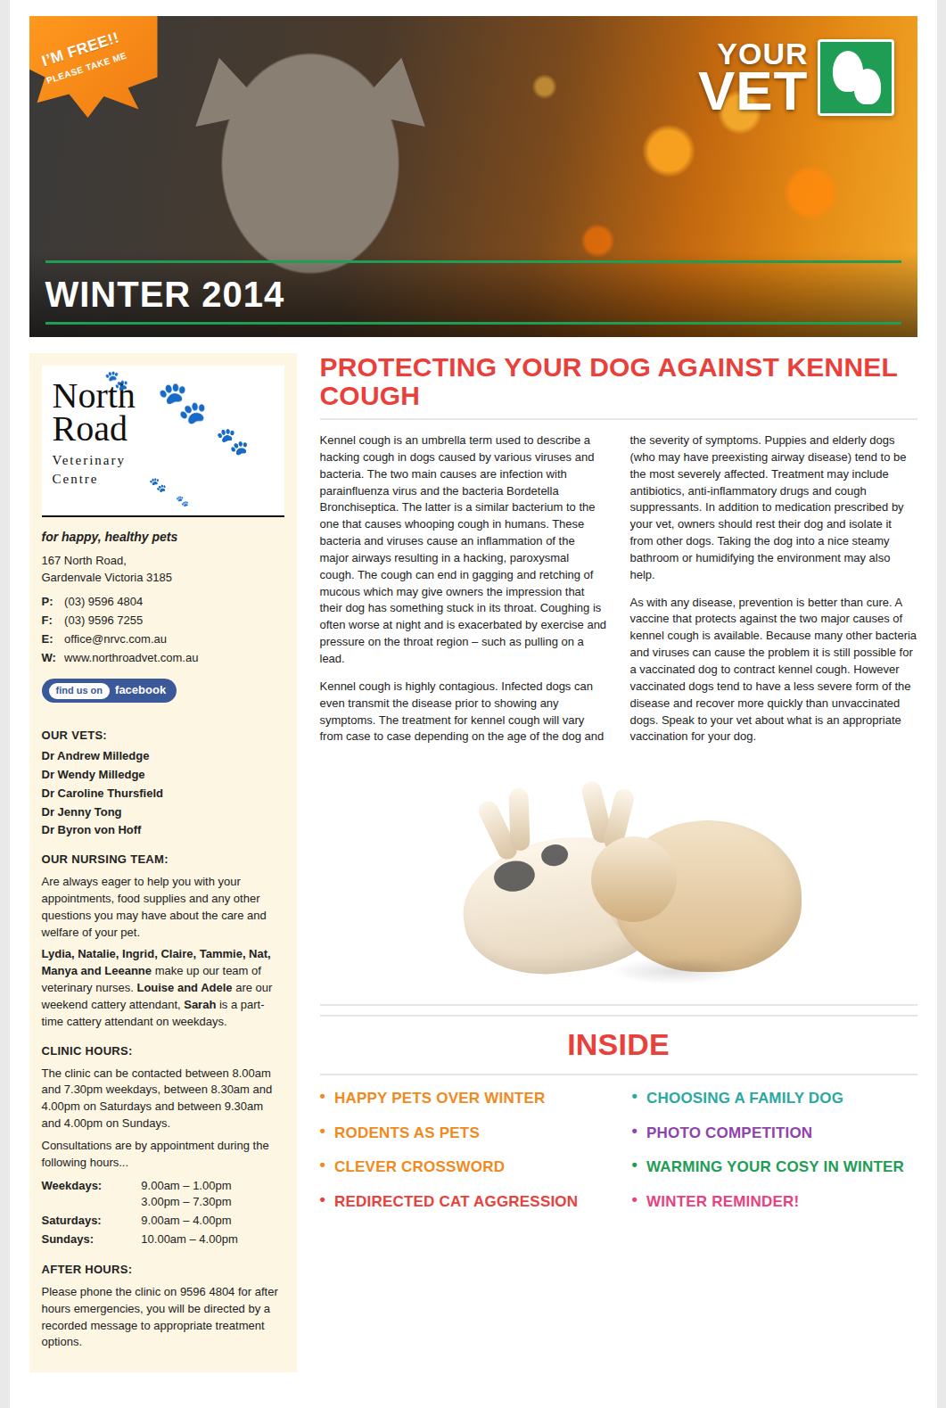I’M FREE!! PLEASE TAKE ME
YOUR
VET
Winter 2014
🐾 🐾 🐾 🐾 🐾
North Road
Veterinary
Centre
for happy, healthy pets
167 North Road,
Gardenvale Victoria 3185
P: (03) 9596 4804
F: (03) 9596 7255
E: office@nrvc.com.au
W: www.northroadvet.com.au
find us on facebook
Our Vets:
Dr Andrew Milledge
Dr Wendy Milledge
Dr Caroline Thursfield
Dr Jenny Tong
Dr Byron von Hoff
Our Nursing Team:
Are always eager to help you with your appointments, food supplies and any other questions you may have about the care and welfare of your pet.
Lydia, Natalie, Ingrid, Claire, Tammie, Nat, Manya and Leeanne make up our team of veterinary nurses. Louise and Adele are our weekend cattery attendant, Sarah is a part-time cattery attendant on weekdays.
Clinic Hours:
The clinic can be contacted between 8.00am and 7.30pm weekdays, between 8.30am and 4.00pm on Saturdays and between 9.30am and 4.00pm on Sundays.
Consultations are by appointment during the following hours...
| Weekdays: | 9.00am – 1.00pm 3.00pm – 7.30pm |
| Saturdays: | 9.00am – 4.00pm |
| Sundays: | 10.00am – 4.00pm |
After Hours:
Please phone the clinic on 9596 4804 for after hours emergencies, you will be directed by a recorded message to appropriate treatment options.
Protecting your dog against kennel cough
Kennel cough is an umbrella term used to describe a hacking cough in dogs caused by various viruses and bacteria. The two main causes are infection with parainfluenza virus and the bacteria Bordetella Bronchiseptica. The latter is a similar bacterium to the one that causes whooping cough in humans. These bacteria and viruses cause an inflammation of the major airways resulting in a hacking, paroxysmal cough. The cough can end in gagging and retching of mucous which may give owners the impression that their dog has something stuck in its throat. Coughing is often worse at night and is exacerbated by exercise and pressure on the throat region – such as pulling on a lead.
Kennel cough is highly contagious. Infected dogs can even transmit the disease prior to showing any symptoms. The treatment for kennel cough will vary from case to case depending on the age of the dog and the severity of symptoms. Puppies and elderly dogs (who may have preexisting airway disease) tend to be the most severely affected. Treatment may include antibiotics, anti-inflammatory drugs and cough suppressants. In addition to medication prescribed by your vet, owners should rest their dog and isolate it from other dogs. Taking the dog into a nice steamy bathroom or humidifying the environment may also help.
As with any disease, prevention is better than cure. A vaccine that protects against the two major causes of kennel cough is available. Because many other bacteria and viruses can cause the problem it is still possible for a vaccinated dog to contract kennel cough. However vaccinated dogs tend to have a less severe form of the disease and recover more quickly than unvaccinated dogs. Speak to your vet about what is an appropriate vaccination for your dog.
Inside
•Happy pets over winter
•Rodents as pets
•Clever crossword
•Redirected cat aggression
•Choosing a family dog
•Photo competition
•Warming your cosy in winter
•Winter reminder!